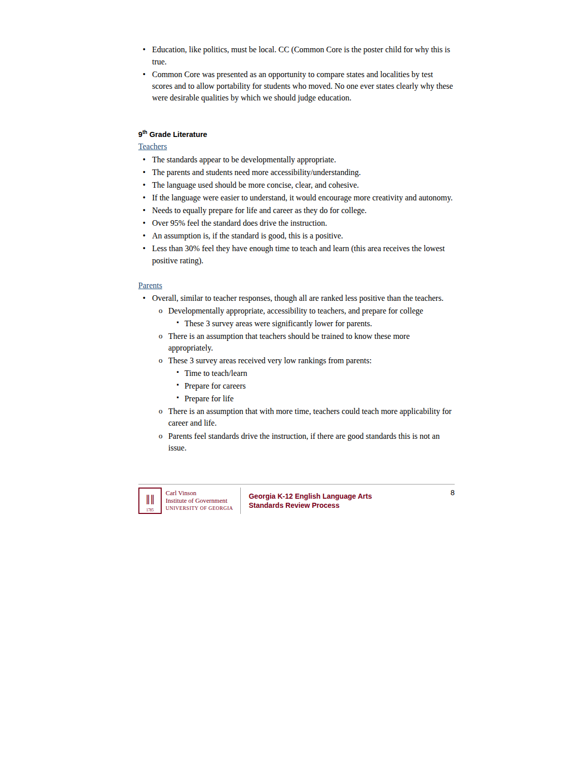Education, like politics, must be local. CC (Common Core is the poster child for why this is true.
Common Core was presented as an opportunity to compare states and localities by test scores and to allow portability for students who moved. No one ever states clearly why these were desirable qualities by which we should judge education.
9th Grade Literature
Teachers
The standards appear to be developmentally appropriate.
The parents and students need more accessibility/understanding.
The language used should be more concise, clear, and cohesive.
If the language were easier to understand, it would encourage more creativity and autonomy.
Needs to equally prepare for life and career as they do for college.
Over 95% feel the standard does drive the instruction.
An assumption is, if the standard is good, this is a positive.
Less than 30% feel they have enough time to teach and learn (this area receives the lowest positive rating).
Parents
Overall, similar to teacher responses, though all are ranked less positive than the teachers.
Developmentally appropriate, accessibility to teachers, and prepare for college
These 3 survey areas were significantly lower for parents.
There is an assumption that teachers should be trained to know these more appropriately.
These 3 survey areas received very low rankings from parents:
Time to teach/learn
Prepare for careers
Prepare for life
There is an assumption that with more time, teachers could teach more applicability for career and life.
Parents feel standards drive the instruction, if there are good standards this is not an issue.
∥∥
1785
Carl Vinson
Institute of Government
UNIVERSITY OF GEORGIA
Georgia K-12 English Language Arts
Standards Review Process
8